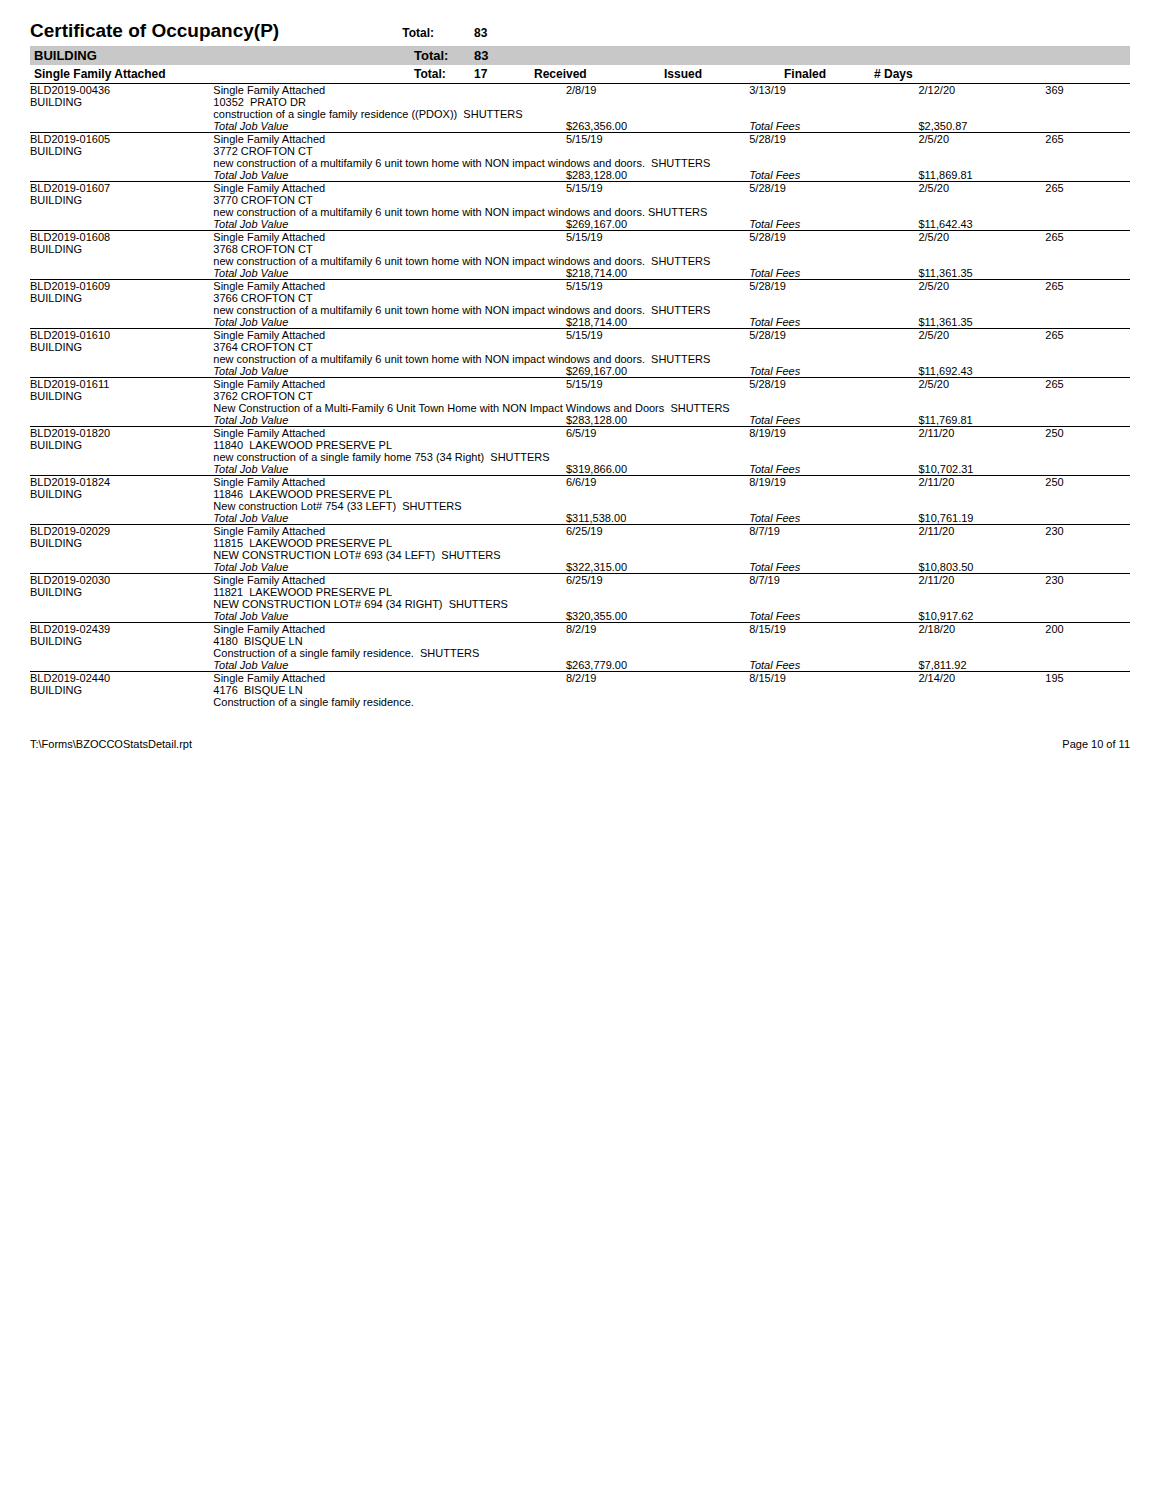Certificate of Occupancy(P) Total: 83
BUILDING Total: 83
Single Family Attached Total: 17 Received Issued Finaled # Days
| BLD2019-00436 | Single Family Attached | 2/8/19 | 3/13/19 | 2/12/20 | 369 |
| BUILDING | 10352 PRATO DR |
| | construction of a single family residence ((PDOX)) SHUTTERS |
| | Total Job Value | $263,356.00 | Total Fees | $2,350.87 | |
| BLD2019-01605 | Single Family Attached | 5/15/19 | 5/28/19 | 2/5/20 | 265 |
| BUILDING | 3772 CROFTON CT |
| | new construction of a multifamily 6 unit town home with NON impact windows and doors. SHUTTERS |
| | Total Job Value | $283,128.00 | Total Fees | $11,869.81 | |
| BLD2019-01607 | Single Family Attached | 5/15/19 | 5/28/19 | 2/5/20 | 265 |
| BUILDING | 3770 CROFTON CT |
| | new construction of a multifamily 6 unit town home with NON impact windows and doors. SHUTTERS |
| | Total Job Value | $269,167.00 | Total Fees | $11,642.43 | |
| BLD2019-01608 | Single Family Attached | 5/15/19 | 5/28/19 | 2/5/20 | 265 |
| BUILDING | 3768 CROFTON CT |
| | new construction of a multifamily 6 unit town home with NON impact windows and doors. SHUTTERS |
| | Total Job Value | $218,714.00 | Total Fees | $11,361.35 | |
| BLD2019-01609 | Single Family Attached | 5/15/19 | 5/28/19 | 2/5/20 | 265 |
| BUILDING | 3766 CROFTON CT |
| | new construction of a multifamily 6 unit town home with NON impact windows and doors. SHUTTERS |
| | Total Job Value | $218,714.00 | Total Fees | $11,361.35 | |
| BLD2019-01610 | Single Family Attached | 5/15/19 | 5/28/19 | 2/5/20 | 265 |
| BUILDING | 3764 CROFTON CT |
| | new construction of a multifamily 6 unit town home with NON impact windows and doors. SHUTTERS |
| | Total Job Value | $269,167.00 | Total Fees | $11,692.43 | |
| BLD2019-01611 | Single Family Attached | 5/15/19 | 5/28/19 | 2/5/20 | 265 |
| BUILDING | 3762 CROFTON CT |
| | New Construction of a Multi-Family 6 Unit Town Home with NON Impact Windows and Doors SHUTTERS |
| | Total Job Value | $283,128.00 | Total Fees | $11,769.81 | |
| BLD2019-01820 | Single Family Attached | 6/5/19 | 8/19/19 | 2/11/20 | 250 |
| BUILDING | 11840 LAKEWOOD PRESERVE PL |
| | new construction of a single family home 753 (34 Right) SHUTTERS |
| | Total Job Value | $319,866.00 | Total Fees | $10,702.31 | |
| BLD2019-01824 | Single Family Attached | 6/6/19 | 8/19/19 | 2/11/20 | 250 |
| BUILDING | 11846 LAKEWOOD PRESERVE PL |
| | New construction Lot# 754 (33 LEFT) SHUTTERS |
| | Total Job Value | $311,538.00 | Total Fees | $10,761.19 | |
| BLD2019-02029 | Single Family Attached | 6/25/19 | 8/7/19 | 2/11/20 | 230 |
| BUILDING | 11815 LAKEWOOD PRESERVE PL |
| | NEW CONSTRUCTION LOT# 693 (34 LEFT) SHUTTERS |
| | Total Job Value | $322,315.00 | Total Fees | $10,803.50 | |
| BLD2019-02030 | Single Family Attached | 6/25/19 | 8/7/19 | 2/11/20 | 230 |
| BUILDING | 11821 LAKEWOOD PRESERVE PL |
| | NEW CONSTRUCTION LOT# 694 (34 RIGHT) SHUTTERS |
| | Total Job Value | $320,355.00 | Total Fees | $10,917.62 | |
| BLD2019-02439 | Single Family Attached | 8/2/19 | 8/15/19 | 2/18/20 | 200 |
| BUILDING | 4180 BISQUE LN |
| | Construction of a single family residence. SHUTTERS |
| | Total Job Value | $263,779.00 | Total Fees | $7,811.92 | |
| BLD2019-02440 | Single Family Attached | 8/2/19 | 8/15/19 | 2/14/20 | 195 |
| BUILDING | 4176 BISQUE LN |
| | Construction of a single family residence. |
T:\Forms\BZOCCOStatsDetail.rpt Page 10 of 11